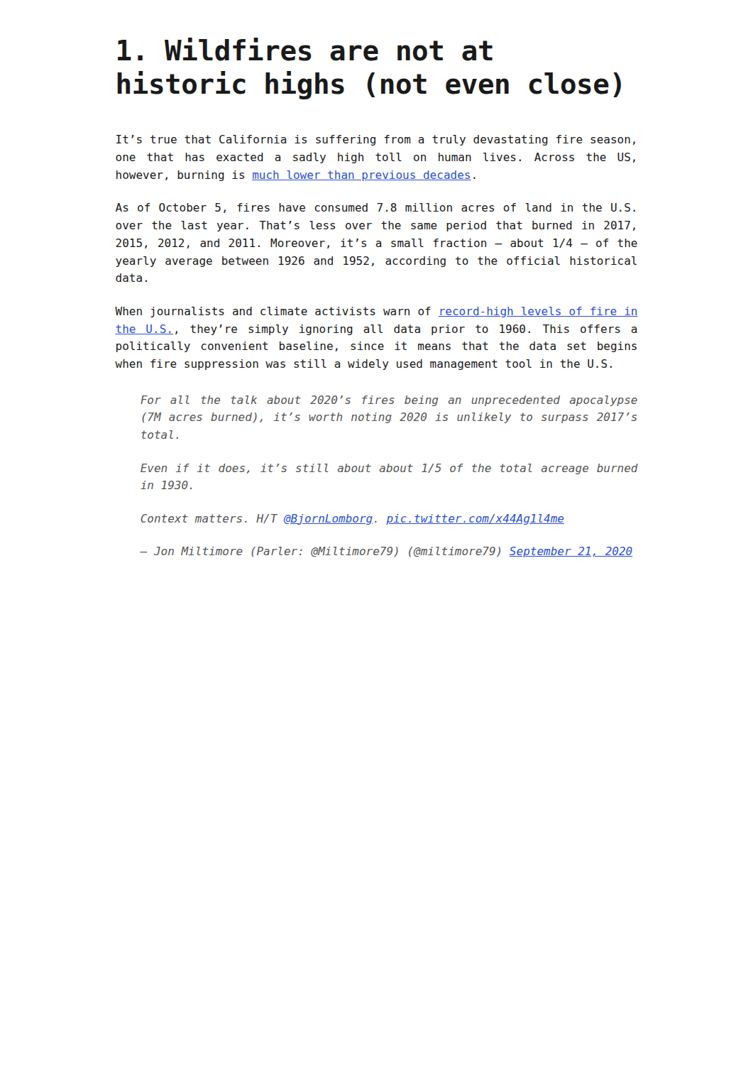1. Wildfires are not at historic highs (not even close)
It’s true that California is suffering from a truly devastating fire season, one that has exacted a sadly high toll on human lives. Across the US, however, burning is much lower than previous decades.
As of October 5, fires have consumed 7.8 million acres of land in the U.S. over the last year. That’s less over the same period that burned in 2017, 2015, 2012, and 2011. Moreover, it’s a small fraction — about 1/4 — of the yearly average between 1926 and 1952, according to the official historical data.
When journalists and climate activists warn of record-high levels of fire in the U.S., they’re simply ignoring all data prior to 1960. This offers a politically convenient baseline, since it means that the data set begins when fire suppression was still a widely used management tool in the U.S.
For all the talk about 2020’s fires being an unprecedented apocalypse (7M acres burned), it’s worth noting 2020 is unlikely to surpass 2017’s total.
Even if it does, it’s still about about 1/5 of the total acreage burned in 1930.
Context matters. H/T @BjornLomborg. pic.twitter.com/x44Ag1l4me
— Jon Miltimore (Parler: @Miltimore79) (@miltimore79) September 21, 2020